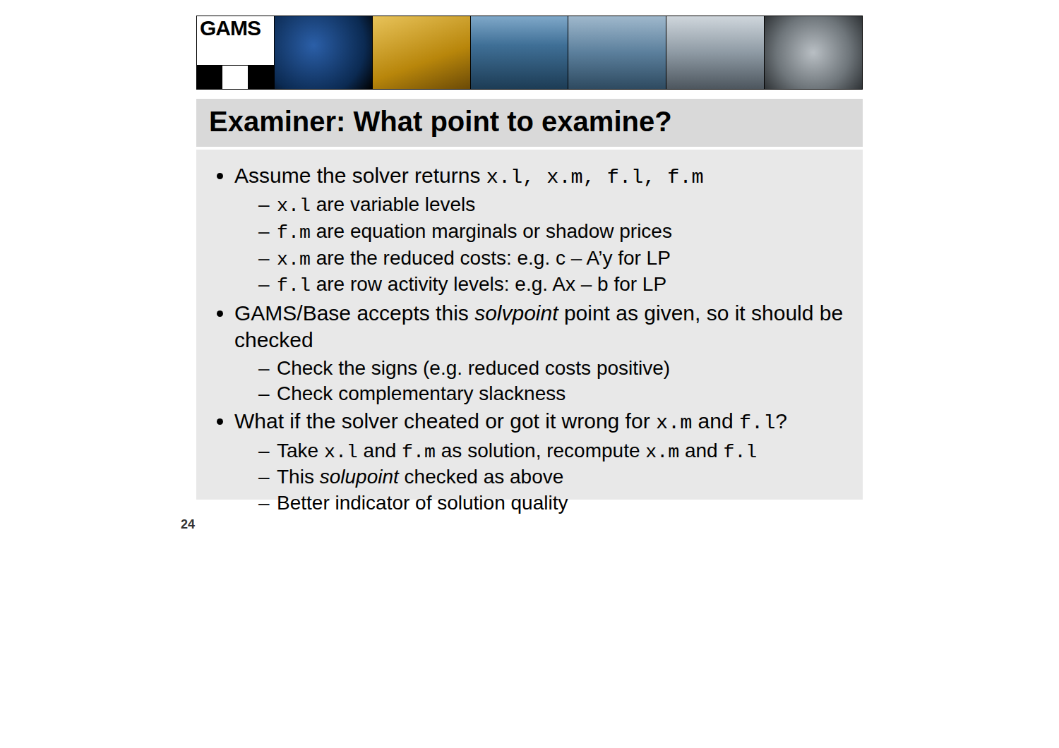GAMS
Examiner: What point to examine?
Assume the solver returns x.l, x.m, f.l, f.m
x.l are variable levels
f.m are equation marginals or shadow prices
x.m are the reduced costs: e.g. c – A’y for LP
f.l are row activity levels: e.g. Ax – b for LP
GAMS/Base accepts this solvpoint point as given, so it should be checked
Check the signs (e.g. reduced costs positive)
Check complementary slackness
What if the solver cheated or got it wrong for x.m and f.l?
Take x.l and f.m as solution, recompute x.m and f.l
This solupoint checked as above
Better indicator of solution quality
24